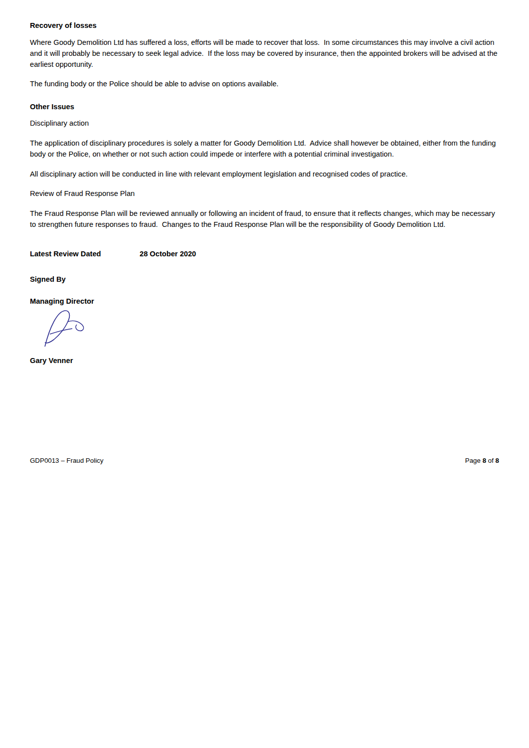Recovery of losses
Where Goody Demolition Ltd has suffered a loss, efforts will be made to recover that loss. In some circumstances this may involve a civil action and it will probably be necessary to seek legal advice. If the loss may be covered by insurance, then the appointed brokers will be advised at the earliest opportunity.
The funding body or the Police should be able to advise on options available.
Other Issues
Disciplinary action
The application of disciplinary procedures is solely a matter for Goody Demolition Ltd. Advice shall however be obtained, either from the funding body or the Police, on whether or not such action could impede or interfere with a potential criminal investigation.
All disciplinary action will be conducted in line with relevant employment legislation and recognised codes of practice.
Review of Fraud Response Plan
The Fraud Response Plan will be reviewed annually or following an incident of fraud, to ensure that it reflects changes, which may be necessary to strengthen future responses to fraud. Changes to the Fraud Response Plan will be the responsibility of Goody Demolition Ltd.
Latest Review Dated 28 October 2020
Signed By
Managing Director
Gary Venner
GDP0013 – Fraud Policy
Page 8 of 8